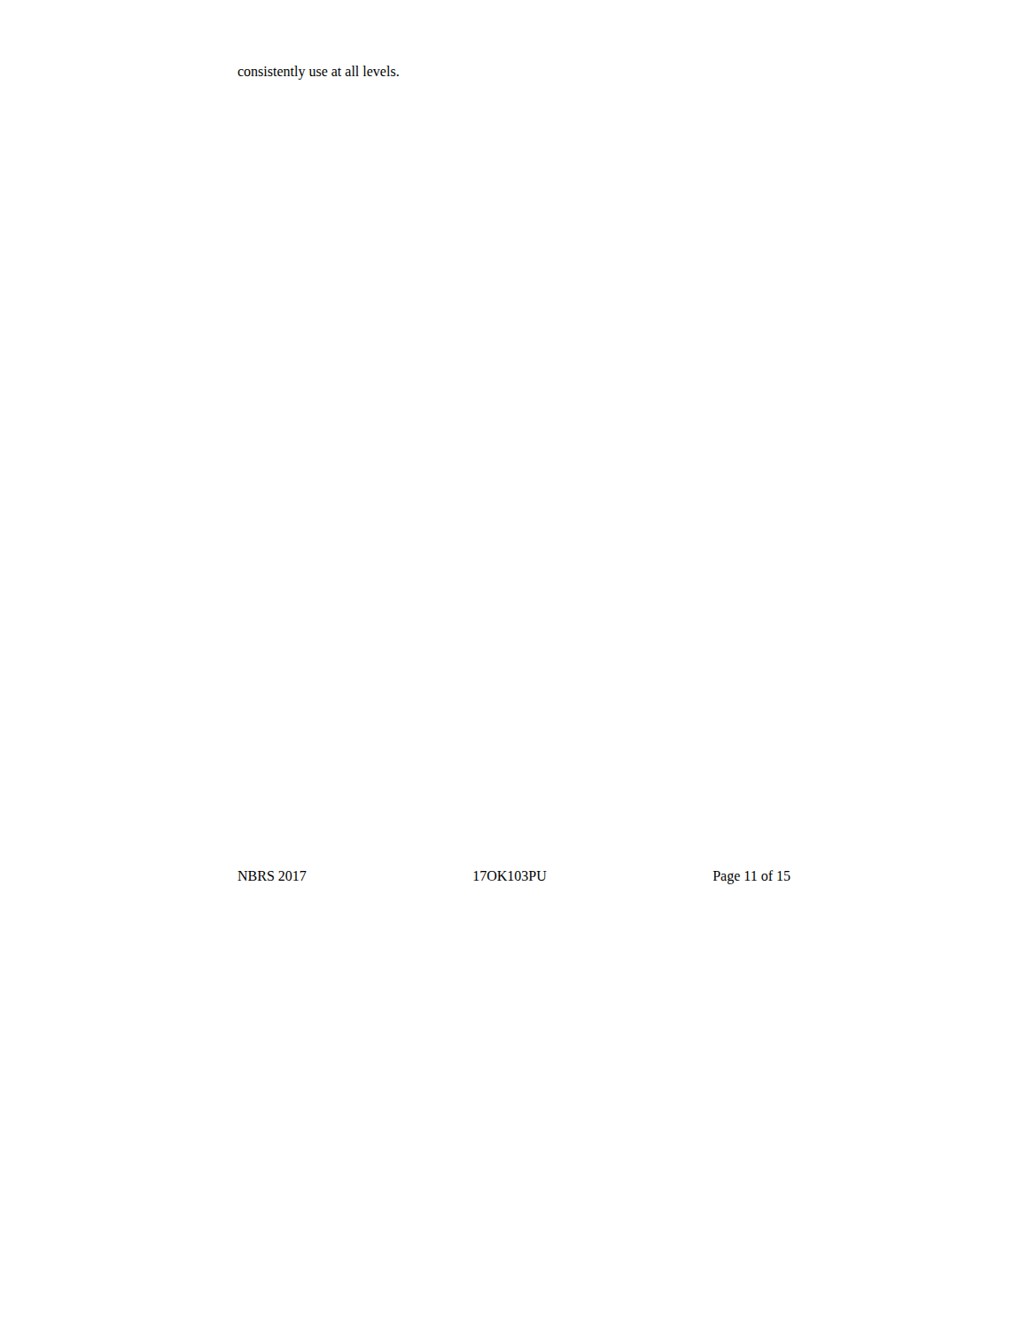consistently use at all levels.
NBRS 2017 17OK103PU Page 11 of 15